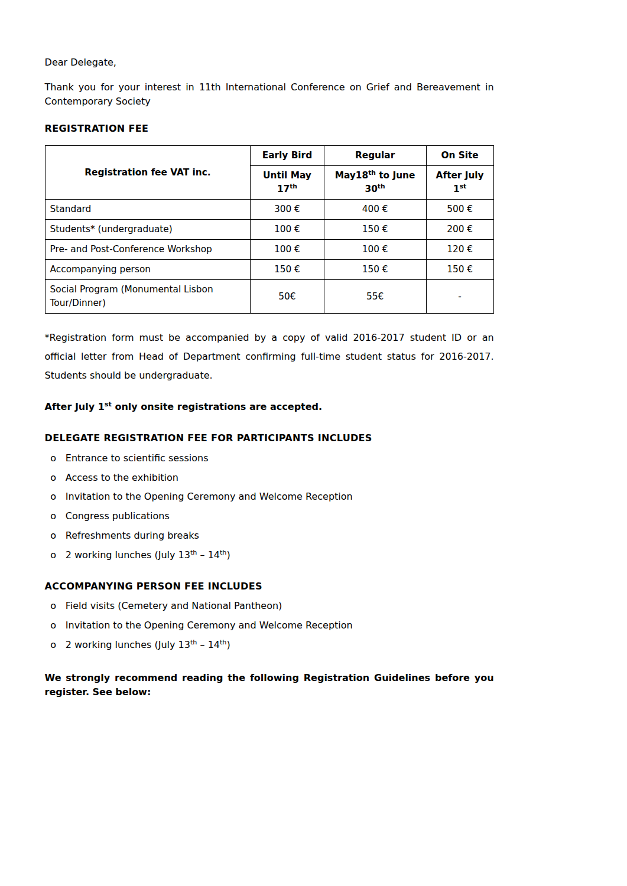Dear Delegate,
Thank you for your interest in 11th International Conference on Grief and Bereavement in Contemporary Society
REGISTRATION FEE
| Registration fee VAT inc. | Early Bird | Regular | On Site |
| --- | --- | --- | --- |
| Until May 17 th | May18 th to June 30 th | After July 1 st |
| Standard | 300 € | 400 € | 500 € |
| Students* (undergraduate) | 100 € | 150 € | 200 € |
| Pre- and Post-Conference Workshop | 100 € | 100 € | 120 € |
| Accompanying person | 150 € | 150 € | 150 € |
| Social Program (Monumental Lisbon Tour/Dinner) | 50€ | 55€ | - |
*Registration form must be accompanied by a copy of valid 2016-2017 student ID or an official letter from Head of Department confirming full-time student status for 2016-2017. Students should be undergraduate.
After July 1st only onsite registrations are accepted.
DELEGATE REGISTRATION FEE FOR PARTICIPANTS INCLUDES
Entrance to scientific sessions
Access to the exhibition
Invitation to the Opening Ceremony and Welcome Reception
Congress publications
Refreshments during breaks
2 working lunches (July 13th – 14th)
ACCOMPANYING PERSON FEE INCLUDES
Field visits (Cemetery and National Pantheon)
Invitation to the Opening Ceremony and Welcome Reception
2 working lunches (July 13th – 14th)
We strongly recommend reading the following Registration Guidelines before you register. See below: